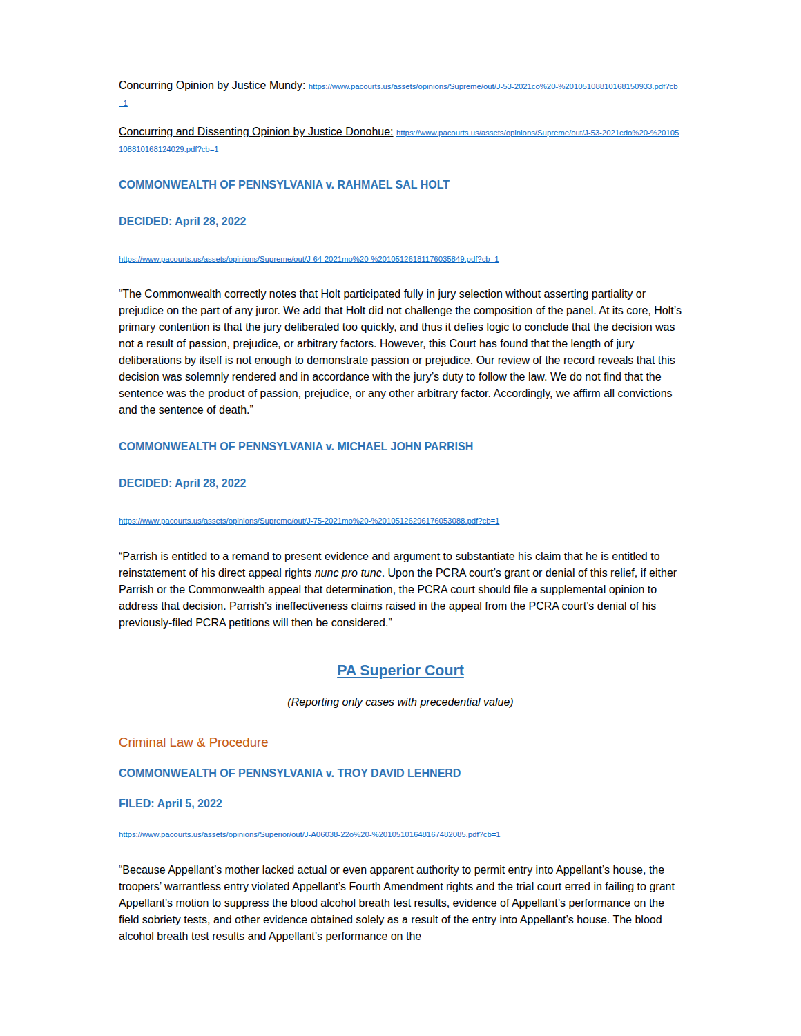Concurring Opinion by Justice Mundy: https://www.pacourts.us/assets/opinions/Supreme/out/J-53-2021co%20-%20105108810168150933.pdf?cb=1
Concurring and Dissenting Opinion by Justice Donohue: https://www.pacourts.us/assets/opinions/Supreme/out/J-53-2021cdo%20-%20105108810168124029.pdf?cb=1
COMMONWEALTH OF PENNSYLVANIA v. RAHMAEL SAL HOLT
DECIDED: April 28, 2022
https://www.pacourts.us/assets/opinions/Supreme/out/J-64-2021mo%20-%20105126181176035849.pdf?cb=1
“The Commonwealth correctly notes that Holt participated fully in jury selection without asserting partiality or prejudice on the part of any juror. We add that Holt did not challenge the composition of the panel. At its core, Holt’s primary contention is that the jury deliberated too quickly, and thus it defies logic to conclude that the decision was not a result of passion, prejudice, or arbitrary factors. However, this Court has found that the length of jury deliberations by itself is not enough to demonstrate passion or prejudice. Our review of the record reveals that this decision was solemnly rendered and in accordance with the jury’s duty to follow the law. We do not find that the sentence was the product of passion, prejudice, or any other arbitrary factor. Accordingly, we affirm all convictions and the sentence of death.”
COMMONWEALTH OF PENNSYLVANIA v. MICHAEL JOHN PARRISH
DECIDED: April 28, 2022
https://www.pacourts.us/assets/opinions/Supreme/out/J-75-2021mo%20-%20105126296176053088.pdf?cb=1
“Parrish is entitled to a remand to present evidence and argument to substantiate his claim that he is entitled to reinstatement of his direct appeal rights nunc pro tunc. Upon the PCRA court’s grant or denial of this relief, if either Parrish or the Commonwealth appeal that determination, the PCRA court should file a supplemental opinion to address that decision. Parrish’s ineffectiveness claims raised in the appeal from the PCRA court’s denial of his previously-filed PCRA petitions will then be considered.”
PA Superior Court
(Reporting only cases with precedential value)
Criminal Law & Procedure
COMMONWEALTH OF PENNSYLVANIA v. TROY DAVID LEHNERD
FILED: April 5, 2022
https://www.pacourts.us/assets/opinions/Superior/out/J-A06038-22o%20-%20105101648167482085.pdf?cb=1
“Because Appellant’s mother lacked actual or even apparent authority to permit entry into Appellant’s house, the troopers’ warrantless entry violated Appellant’s Fourth Amendment rights and the trial court erred in failing to grant Appellant’s motion to suppress the blood alcohol breath test results, evidence of Appellant’s performance on the field sobriety tests, and other evidence obtained solely as a result of the entry into Appellant’s house. The blood alcohol breath test results and Appellant’s performance on the